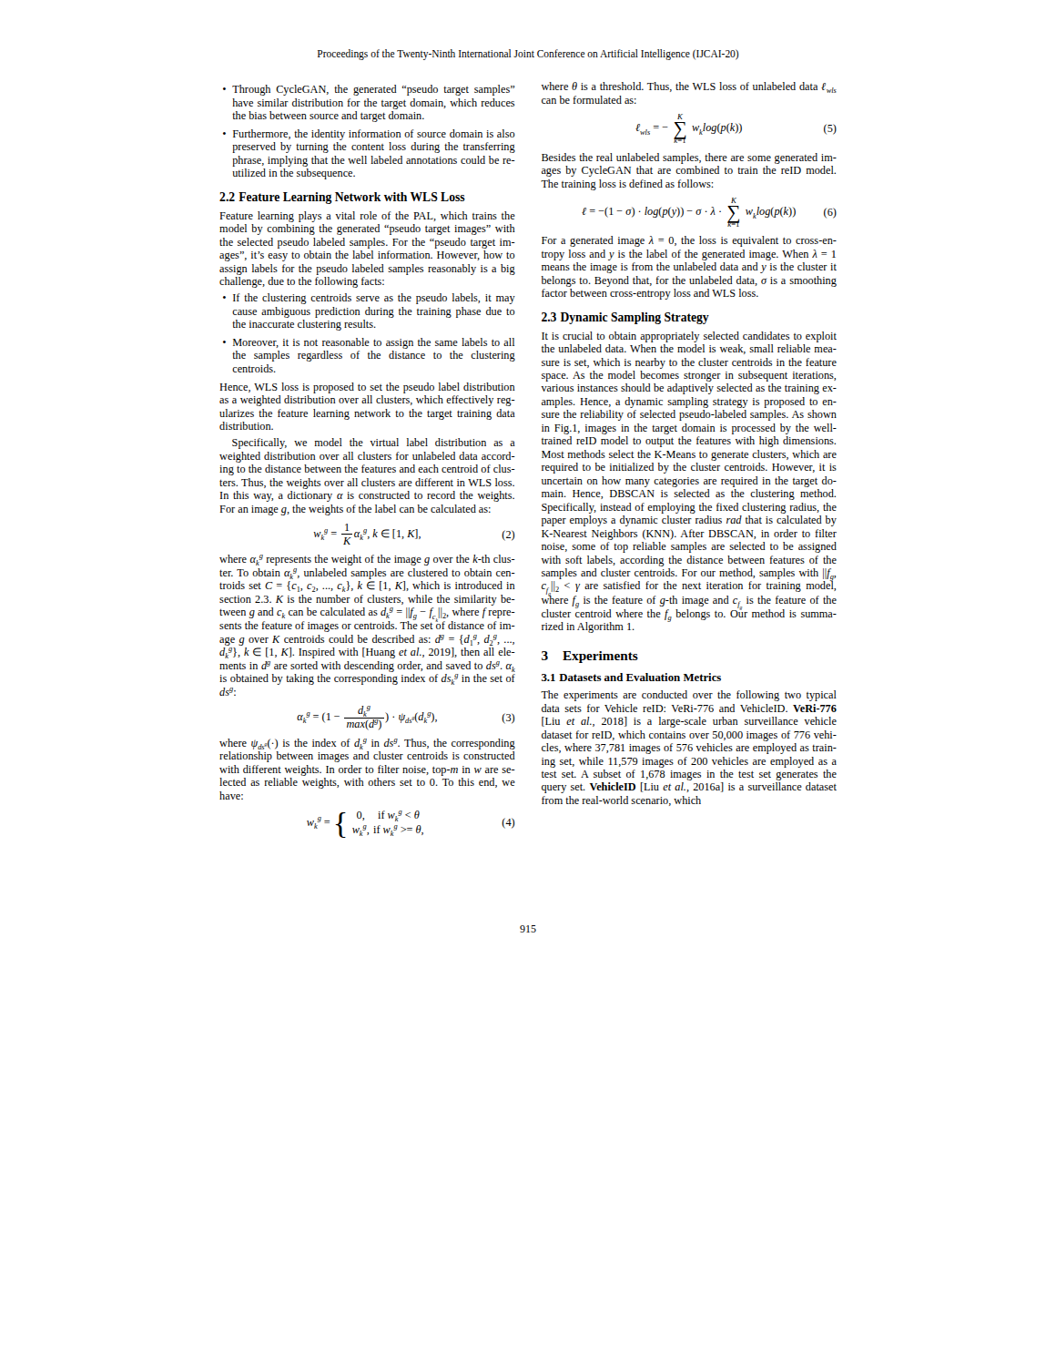Proceedings of the Twenty-Ninth International Joint Conference on Artificial Intelligence (IJCAI-20)
Through CycleGAN, the generated “pseudo target samples” have similar distribution for the target domain, which reduces the bias between source and target domain.
Furthermore, the identity information of source domain is also preserved by turning the content loss during the transferring phrase, implying that the well labeled annotations could be re-utilized in the subsequence.
2.2 Feature Learning Network with WLS Loss
Feature learning plays a vital role of the PAL, which trains the model by combining the generated “pseudo target images” with the selected pseudo labeled samples. For the “pseudo target images”, it’s easy to obtain the label information. However, how to assign labels for the pseudo labeled samples reasonably is a big challenge, due to the following facts:
If the clustering centroids serve as the pseudo labels, it may cause ambiguous prediction during the training phase due to the inaccurate clustering results.
Moreover, it is not reasonable to assign the same labels to all the samples regardless of the distance to the clustering centroids.
Hence, WLS loss is proposed to set the pseudo label distribution as a weighted distribution over all clusters, which effectively regularizes the feature learning network to the target training data distribution.
Specifically, we model the virtual label distribution as a weighted distribution over all clusters for unlabeled data according to the distance between the features and each centroid of clusters. Thus, the weights over all clusters are different in WLS loss. In this way, a dictionary α is constructed to record the weights. For an image g, the weights of the label can be calculated as:
wkg = 1 K αkg, k ∈ [1, K],
(2)
where αkg represents the weight of the image g over the k-th cluster. To obtain αkg, unlabeled samples are clustered to obtain centroids set C = {c1, c2, ..., ck}, k ∈ [1, K], which is introduced in section 2.3. K is the number of clusters, while the similarity between g and ck can be calculated as dkg = ||fg − fck||2, where f represents the feature of images or centroids. The set of distance of image g over K centroids could be described as: dg = {d1g, d2g, ..., dkg}, k ∈ [1, K]. Inspired with [Huang et al., 2019], then all elements in dg are sorted with descending order, and saved to dsg. αk is obtained by taking the corresponding index of dskg in the set of dsg:
αkg = (1 − dkg max(dg)) · ψdsg(dkg),
(3)
where ψdsg(·) is the index of dkg in dsg. Thus, the corresponding relationship between images and cluster centroids is constructed with different weights. In order to filter noise, top-m in w are selected as reliable weights, with others set to 0. To this end, we have:
wkg = {
| 0, | if w k g < θ |
| w k g , | if w k g >= θ , |
(4)
where θ is a threshold. Thus, the WLS loss of unlabeled data ℓwls can be formulated as:
ℓwls = − K∑k=1 wklog(p(k))
(5)
Besides the real unlabeled samples, there are some generated images by CycleGAN that are combined to train the reID model. The training loss is defined as follows:
ℓ = −(1 − σ) · log(p(y)) − σ · λ · K∑k=1 wklog(p(k))
(6)
For a generated image λ = 0, the loss is equivalent to cross-entropy loss and y is the label of the generated image. When λ = 1 means the image is from the unlabeled data and y is the cluster it belongs to. Beyond that, for the unlabeled data, σ is a smoothing factor between cross-entropy loss and WLS loss.
2.3 Dynamic Sampling Strategy
It is crucial to obtain appropriately selected candidates to exploit the unlabeled data. When the model is weak, small reliable measure is set, which is nearby to the cluster centroids in the feature space. As the model becomes stronger in subsequent iterations, various instances should be adaptively selected as the training examples. Hence, a dynamic sampling strategy is proposed to ensure the reliability of selected pseudo-labeled samples. As shown in Fig.1, images in the target domain is processed by the well-trained reID model to output the features with high dimensions. Most methods select the K-Means to generate clusters, which are required to be initialized by the cluster centroids. However, it is uncertain on how many categories are required in the target domain. Hence, DBSCAN is selected as the clustering method. Specifically, instead of employing the fixed clustering radius, the paper employs a dynamic cluster radius rad that is calculated by K-Nearest Neighbors (KNN). After DBSCAN, in order to filter noise, some of top reliable samples are selected to be assigned with soft labels, according the distance between features of the samples and cluster centroids. For our method, samples with ||fg, cfg||2 < γ are satisfied for the next iteration for training model, where fg is the feature of g-th image and cfg is the feature of the cluster centroid where the fg belongs to. Our method is summarized in Algorithm 1.
3 Experiments
3.1 Datasets and Evaluation Metrics
The experiments are conducted over the following two typical data sets for Vehicle reID: VeRi-776 and VehicleID. VeRi-776 [Liu et al., 2018] is a large-scale urban surveillance vehicle dataset for reID, which contains over 50,000 images of 776 vehicles, where 37,781 images of 576 vehicles are employed as training set, while 11,579 images of 200 vehicles are employed as a test set. A subset of 1,678 images in the test set generates the query set. VehicleID [Liu et al., 2016a] is a surveillance dataset from the real-world scenario, which
915